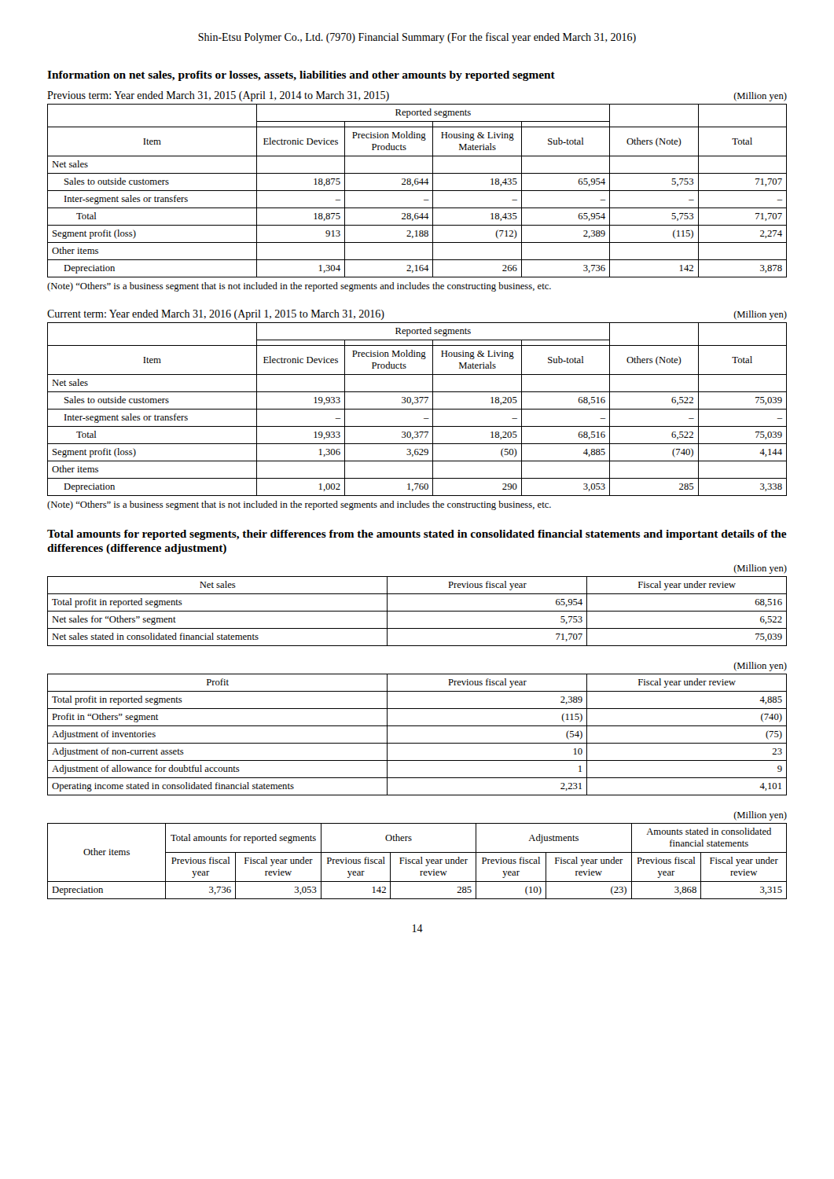Shin-Etsu Polymer Co., Ltd. (7970) Financial Summary (For the fiscal year ended March 31, 2016)
Information on net sales, profits or losses, assets, liabilities and other amounts by reported segment
Previous term: Year ended March 31, 2015 (April 1, 2014 to March 31, 2015) (Million yen)
| | Reported segments | | |
| --- | --- | --- | --- |
| Item | Electronic Devices | Precision Molding Products | Housing & Living Materials | Sub-total | Others (Note) | Total |
| Net sales | | | | | | |
| Sales to outside customers | 18,875 | 28,644 | 18,435 | 65,954 | 5,753 | 71,707 |
| Inter-segment sales or transfers | – | – | – | – | – | – |
| Total | 18,875 | 28,644 | 18,435 | 65,954 | 5,753 | 71,707 |
| Segment profit (loss) | 913 | 2,188 | (712) | 2,389 | (115) | 2,274 |
| Other items | | | | | | |
| Depreciation | 1,304 | 2,164 | 266 | 3,736 | 142 | 3,878 |
(Note) “Others” is a business segment that is not included in the reported segments and includes the constructing business, etc.
Current term: Year ended March 31, 2016 (April 1, 2015 to March 31, 2016) (Million yen)
| | Reported segments | | |
| --- | --- | --- | --- |
| Item | Electronic Devices | Precision Molding Products | Housing & Living Materials | Sub-total | Others (Note) | Total |
| Net sales | | | | | | |
| Sales to outside customers | 19,933 | 30,377 | 18,205 | 68,516 | 6,522 | 75,039 |
| Inter-segment sales or transfers | – | – | – | – | – | – |
| Total | 19,933 | 30,377 | 18,205 | 68,516 | 6,522 | 75,039 |
| Segment profit (loss) | 1,306 | 3,629 | (50) | 4,885 | (740) | 4,144 |
| Other items | | | | | | |
| Depreciation | 1,002 | 1,760 | 290 | 3,053 | 285 | 3,338 |
(Note) “Others” is a business segment that is not included in the reported segments and includes the constructing business, etc.
Total amounts for reported segments, their differences from the amounts stated in consolidated financial statements and important details of the differences (difference adjustment)
(Million yen)
| Net sales | Previous fiscal year | Fiscal year under review |
| --- | --- | --- |
| Total profit in reported segments | 65,954 | 68,516 |
| Net sales for “Others” segment | 5,753 | 6,522 |
| Net sales stated in consolidated financial statements | 71,707 | 75,039 |
(Million yen)
| Profit | Previous fiscal year | Fiscal year under review |
| --- | --- | --- |
| Total profit in reported segments | 2,389 | 4,885 |
| Profit in “Others” segment | (115) | (740) |
| Adjustment of inventories | (54) | (75) |
| Adjustment of non-current assets | 10 | 23 |
| Adjustment of allowance for doubtful accounts | 1 | 9 |
| Operating income stated in consolidated financial statements | 2,231 | 4,101 |
(Million yen)
| Other items | Total amounts for reported segments | Others | Adjustments | Amounts stated in consolidated financial statements |
| --- | --- | --- | --- | --- |
| Previous fiscal year | Fiscal year under review | Previous fiscal year | Fiscal year under review | Previous fiscal year | Fiscal year under review | Previous fiscal year | Fiscal year under review |
| Depreciation | 3,736 | 3,053 | 142 | 285 | (10) | (23) | 3,868 | 3,315 |
14